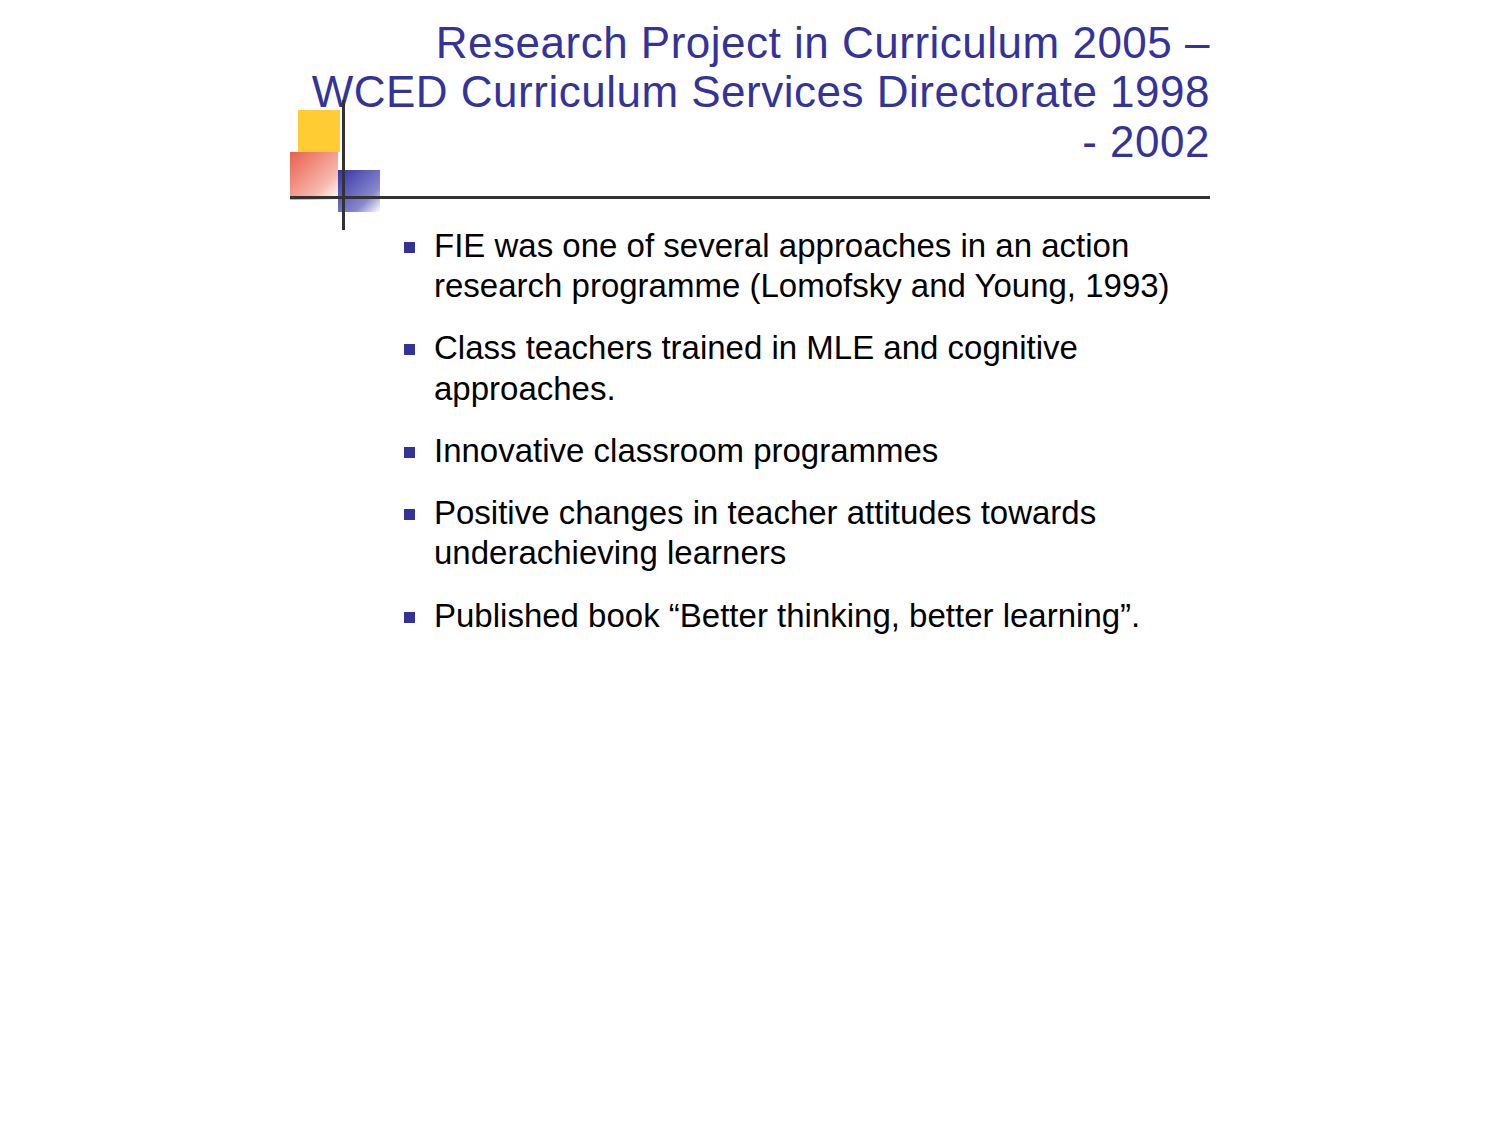Research Project in Curriculum 2005 – WCED Curriculum Services Directorate 1998 - 2002
FIE was one of several approaches in an action research programme (Lomofsky and Young, 1993)
Class teachers trained in MLE and cognitive approaches.
Innovative classroom programmes
Positive changes in teacher attitudes towards underachieving learners
Published book “Better thinking, better learning”.